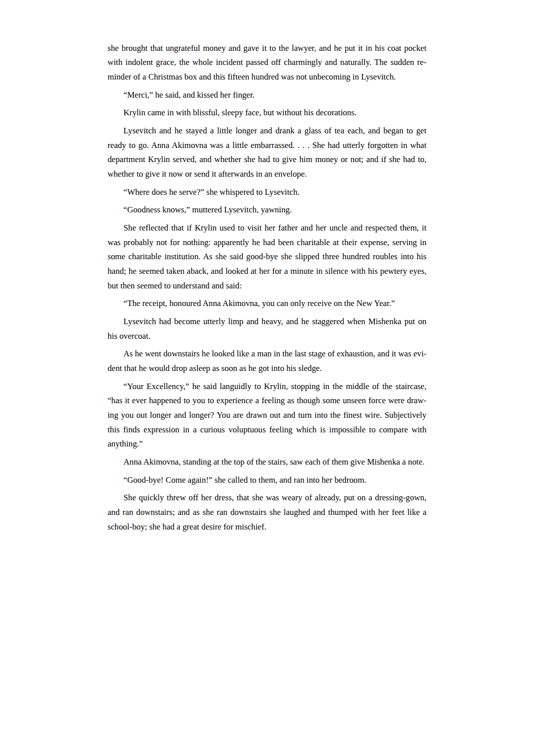she brought that ungrateful money and gave it to the lawyer, and he put it in his coat pocket with indolent grace, the whole incident passed off charmingly and naturally. The sudden reminder of a Christmas box and this fifteen hundred was not unbecoming in Lysevitch.
“Merci,” he said, and kissed her finger.
Krylin came in with blissful, sleepy face, but without his decorations.
Lysevitch and he stayed a little longer and drank a glass of tea each, and began to get ready to go. Anna Akimovna was a little embarrassed. . . . She had utterly forgotten in what department Krylin served, and whether she had to give him money or not; and if she had to, whether to give it now or send it afterwards in an envelope.
“Where does he serve?” she whispered to Lysevitch.
“Goodness knows,” muttered Lysevitch, yawning.
She reflected that if Krylin used to visit her father and her uncle and respected them, it was probably not for nothing: apparently he had been charitable at their expense, serving in some charitable institution. As she said good-bye she slipped three hundred roubles into his hand; he seemed taken aback, and looked at her for a minute in silence with his pewtery eyes, but then seemed to understand and said:
“The receipt, honoured Anna Akimovna, you can only receive on the New Year.”
Lysevitch had become utterly limp and heavy, and he staggered when Mishenka put on his overcoat.
As he went downstairs he looked like a man in the last stage of exhaustion, and it was evident that he would drop asleep as soon as he got into his sledge.
“Your Excellency,” he said languidly to Krylin, stopping in the middle of the staircase, “has it ever happened to you to experience a feeling as though some unseen force were drawing you out longer and longer? You are drawn out and turn into the finest wire. Subjectively this finds expression in a curious voluptuous feeling which is impossible to compare with anything.”
Anna Akimovna, standing at the top of the stairs, saw each of them give Mishenka a note.
“Good-bye! Come again!” she called to them, and ran into her bedroom.
She quickly threw off her dress, that she was weary of already, put on a dressing-gown, and ran downstairs; and as she ran downstairs she laughed and thumped with her feet like a school-boy; she had a great desire for mischief.